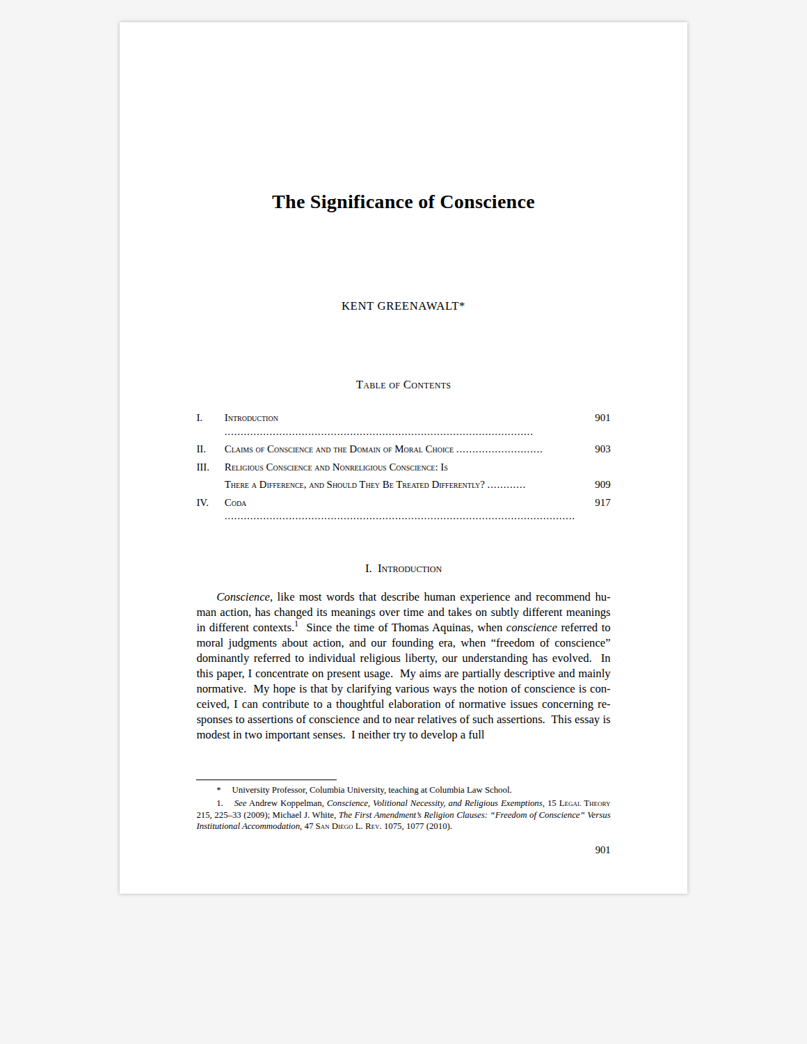The Significance of Conscience
KENT GREENAWALT*
Table of Contents
| I. | Introduction ................................................................................................ | 901 |
| II. | Claims of Conscience and the Domain of Moral Choice ........................... | 903 |
| III. | Religious Conscience and Nonreligious Conscience: Is | |
| | There a Difference, and Should They Be Treated Differently? ............ | 909 |
| IV. | Coda ............................................................................................................. | 917 |
I. Introduction
Conscience, like most words that describe human experience and recommend human action, has changed its meanings over time and takes on subtly different meanings in different contexts.1 Since the time of Thomas Aquinas, when conscience referred to moral judgments about action, and our founding era, when “freedom of conscience” dominantly referred to individual religious liberty, our understanding has evolved. In this paper, I concentrate on present usage. My aims are partially descriptive and mainly normative. My hope is that by clarifying various ways the notion of conscience is conceived, I can contribute to a thoughtful elaboration of normative issues concerning responses to assertions of conscience and to near relatives of such assertions. This essay is modest in two important senses. I neither try to develop a full
* University Professor, Columbia University, teaching at Columbia Law School.
1. See Andrew Koppelman, Conscience, Volitional Necessity, and Religious Exemptions, 15 Legal Theory 215, 225–33 (2009); Michael J. White, The First Amendment’s Religion Clauses: “Freedom of Conscience” Versus Institutional Accommodation, 47 San Diego L. Rev. 1075, 1077 (2010).
901